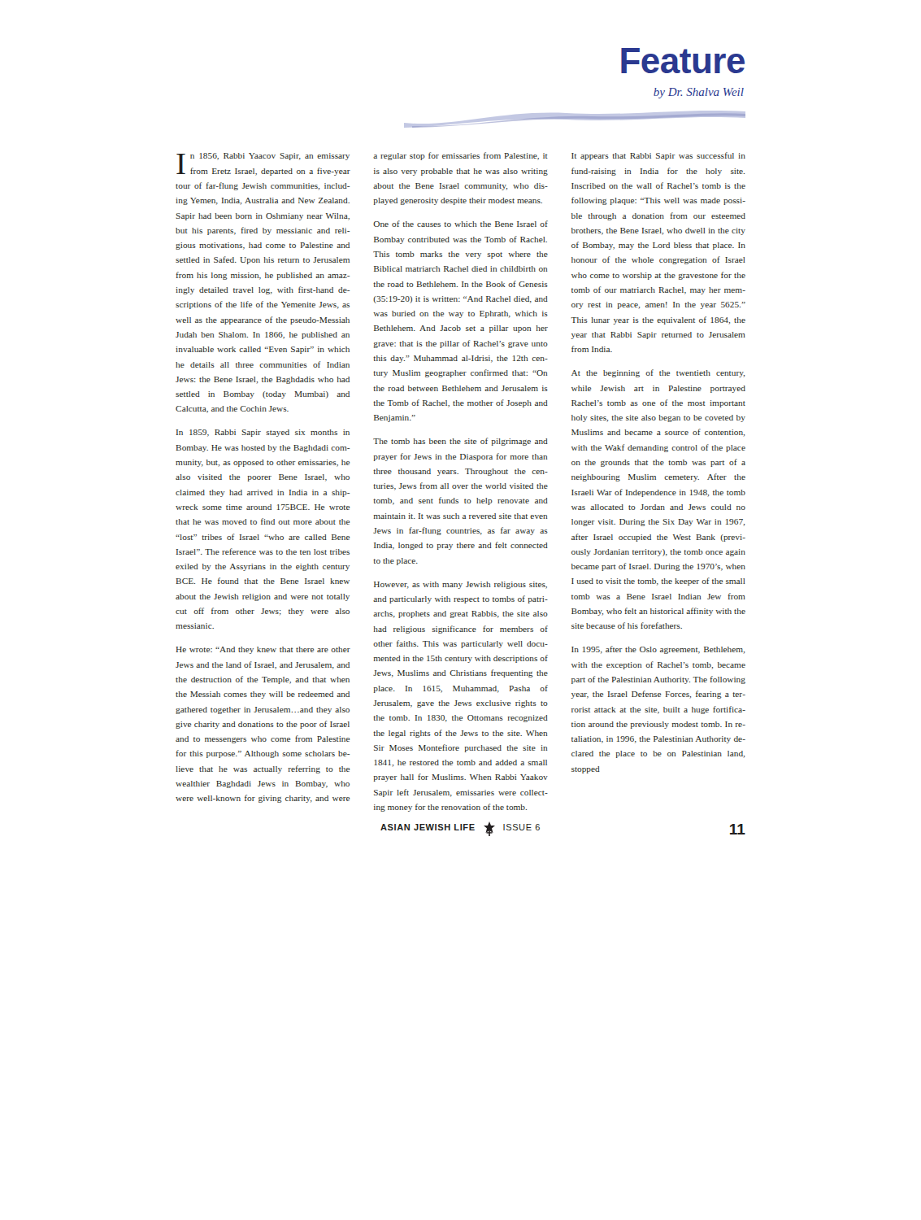Feature
by Dr. Shalva Weil
In 1856, Rabbi Yaacov Sapir, an emissary from Eretz Israel, departed on a five-year tour of far-flung Jewish communities, including Yemen, India, Australia and New Zealand. Sapir had been born in Oshmiany near Wilna, but his parents, fired by messianic and religious motivations, had come to Palestine and settled in Safed. Upon his return to Jerusalem from his long mission, he published an amazingly detailed travel log, with first-hand descriptions of the life of the Yemenite Jews, as well as the appearance of the pseudo-Messiah Judah ben Shalom. In 1866, he published an invaluable work called “Even Sapir” in which he details all three communities of Indian Jews: the Bene Israel, the Baghdadis who had settled in Bombay (today Mumbai) and Calcutta, and the Cochin Jews.
In 1859, Rabbi Sapir stayed six months in Bombay. He was hosted by the Baghdadi community, but, as opposed to other emissaries, he also visited the poorer Bene Israel, who claimed they had arrived in India in a shipwreck some time around 175BCE. He wrote that he was moved to find out more about the “lost” tribes of Israel “who are called Bene Israel”. The reference was to the ten lost tribes exiled by the Assyrians in the eighth century BCE. He found that the Bene Israel knew about the Jewish religion and were not totally cut off from other Jews; they were also messianic.
He wrote: “And they knew that there are other Jews and the land of Israel, and Jerusalem, and the destruction of the Temple, and that when the Messiah comes they will be redeemed and gathered together in Jerusalem…and they also give charity and donations to the poor of Israel and to messengers who come from Palestine for this purpose.” Although some scholars believe that he was actually referring to the wealthier Baghdadi Jews in Bombay, who were well-known for giving charity, and were a regular stop for emissaries from Palestine, it is also very probable that he was also writing about the Bene Israel community, who displayed generosity despite their modest means.
One of the causes to which the Bene Israel of Bombay contributed was the Tomb of Rachel. This tomb marks the very spot where the Biblical matriarch Rachel died in childbirth on the road to Bethlehem. In the Book of Genesis (35:19-20) it is written: “And Rachel died, and was buried on the way to Ephrath, which is Bethlehem. And Jacob set a pillar upon her grave: that is the pillar of Rachel’s grave unto this day.” Muhammad al-Idrisi, the 12th century Muslim geographer confirmed that: “On the road between Bethlehem and Jerusalem is the Tomb of Rachel, the mother of Joseph and Benjamin.”
The tomb has been the site of pilgrimage and prayer for Jews in the Diaspora for more than three thousand years. Throughout the centuries, Jews from all over the world visited the tomb, and sent funds to help renovate and maintain it. It was such a revered site that even Jews in far-flung countries, as far away as India, longed to pray there and felt connected to the place.
However, as with many Jewish religious sites, and particularly with respect to tombs of patriarchs, prophets and great Rabbis, the site also had religious significance for members of other faiths. This was particularly well documented in the 15th century with descriptions of Jews, Muslims and Christians frequenting the place. In 1615, Muhammad, Pasha of Jerusalem, gave the Jews exclusive rights to the tomb. In 1830, the Ottomans recognized the legal rights of the Jews to the site. When Sir Moses Montefiore purchased the site in 1841, he restored the tomb and added a small prayer hall for Muslims. When Rabbi Yaakov Sapir left Jerusalem, emissaries were collecting money for the renovation of the tomb.
It appears that Rabbi Sapir was successful in fund-raising in India for the holy site. Inscribed on the wall of Rachel’s tomb is the following plaque: “This well was made possible through a donation from our esteemed brothers, the Bene Israel, who dwell in the city of Bombay, may the Lord bless that place. In honour of the whole congregation of Israel who come to worship at the gravestone for the tomb of our matriarch Rachel, may her memory rest in peace, amen! In the year 5625.” This lunar year is the equivalent of 1864, the year that Rabbi Sapir returned to Jerusalem from India.
At the beginning of the twentieth century, while Jewish art in Palestine portrayed Rachel’s tomb as one of the most important holy sites, the site also began to be coveted by Muslims and became a source of contention, with the Wakf demanding control of the place on the grounds that the tomb was part of a neighbouring Muslim cemetery. After the Israeli War of Independence in 1948, the tomb was allocated to Jordan and Jews could no longer visit. During the Six Day War in 1967, after Israel occupied the West Bank (previously Jordanian territory), the tomb once again became part of Israel. During the 1970’s, when I used to visit the tomb, the keeper of the small tomb was a Bene Israel Indian Jew from Bombay, who felt an historical affinity with the site because of his forefathers.
In 1995, after the Oslo agreement, Bethlehem, with the exception of Rachel’s tomb, became part of the Palestinian Authority. The following year, the Israel Defense Forces, fearing a terrorist attack at the site, built a huge fortification around the previously modest tomb. In retaliation, in 1996, the Palestinian Authority declared the place to be on Palestinian land, stopped
ASIAN JEWISH LIFE ISSUE 6
11